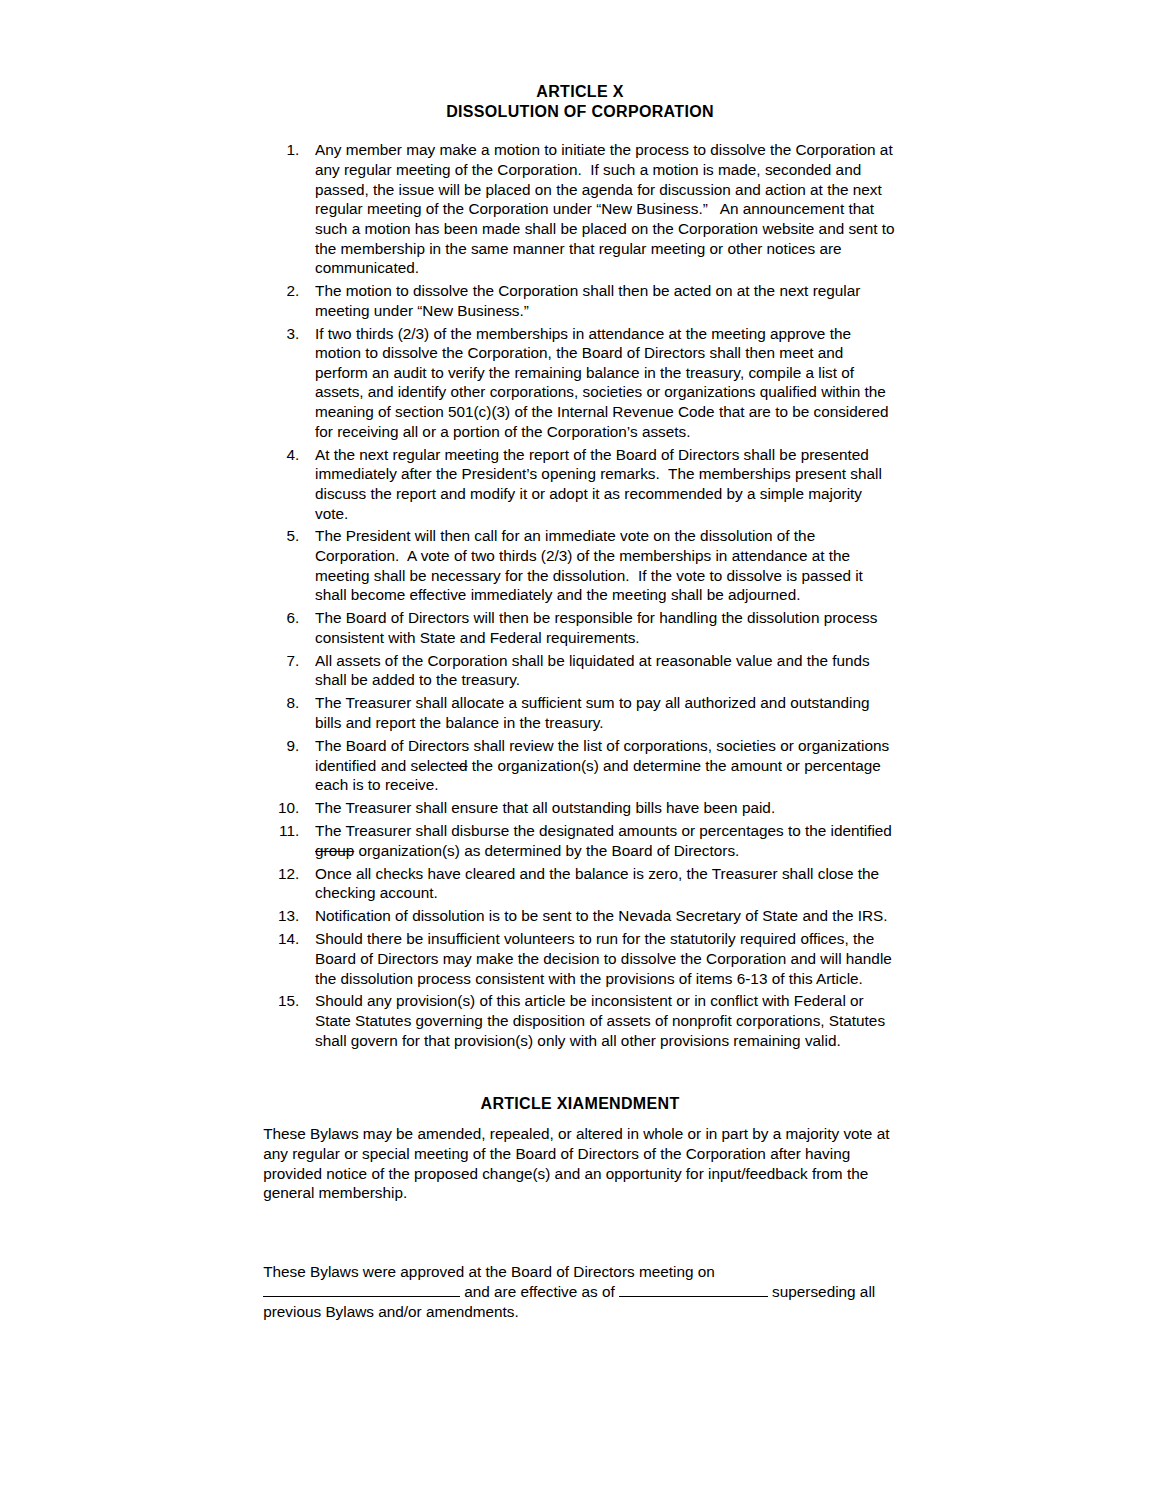ARTICLE XDISSOLUTION OF CORPORATION
Any member may make a motion to initiate the process to dissolve the Corporation at any regular meeting of the Corporation. If such a motion is made, seconded and passed, the issue will be placed on the agenda for discussion and action at the next regular meeting of the Corporation under “New Business.” An announcement that such a motion has been made shall be placed on the Corporation website and sent to the membership in the same manner that regular meeting or other notices are communicated.
The motion to dissolve the Corporation shall then be acted on at the next regular meeting under “New Business.”
If two thirds (2/3) of the memberships in attendance at the meeting approve the motion to dissolve the Corporation, the Board of Directors shall then meet and perform an audit to verify the remaining balance in the treasury, compile a list of assets, and identify other corporations, societies or organizations qualified within the meaning of section 501(c)(3) of the Internal Revenue Code that are to be considered for receiving all or a portion of the Corporation’s assets.
At the next regular meeting the report of the Board of Directors shall be presented immediately after the President’s opening remarks. The memberships present shall discuss the report and modify it or adopt it as recommended by a simple majority vote.
The President will then call for an immediate vote on the dissolution of the Corporation. A vote of two thirds (2/3) of the memberships in attendance at the meeting shall be necessary for the dissolution. If the vote to dissolve is passed it shall become effective immediately and the meeting shall be adjourned.
The Board of Directors will then be responsible for handling the dissolution process consistent with State and Federal requirements.
All assets of the Corporation shall be liquidated at reasonable value and the funds shall be added to the treasury.
The Treasurer shall allocate a sufficient sum to pay all authorized and outstanding bills and report the balance in the treasury.
The Board of Directors shall review the list of corporations, societies or organizations identified and selected the organization(s) and determine the amount or percentage each is to receive.
The Treasurer shall ensure that all outstanding bills have been paid.
The Treasurer shall disburse the designated amounts or percentages to the identified group organization(s) as determined by the Board of Directors.
Once all checks have cleared and the balance is zero, the Treasurer shall close the checking account.
Notification of dissolution is to be sent to the Nevada Secretary of State and the IRS.
Should there be insufficient volunteers to run for the statutorily required offices, the Board of Directors may make the decision to dissolve the Corporation and will handle the dissolution process consistent with the provisions of items 6-13 of this Article.
Should any provision(s) of this article be inconsistent or in conflict with Federal or State Statutes governing the disposition of assets of nonprofit corporations, Statutes shall govern for that provision(s) only with all other provisions remaining valid.
ARTICLE XIAMENDMENT
These Bylaws may be amended, repealed, or altered in whole or in part by a majority vote at any regular or special meeting of the Board of Directors of the Corporation after having provided notice of the proposed change(s) and an opportunity for input/feedback from the general membership.
These Bylaws were approved at the Board of Directors meeting on and are effective as of superseding all previous Bylaws and/or amendments.